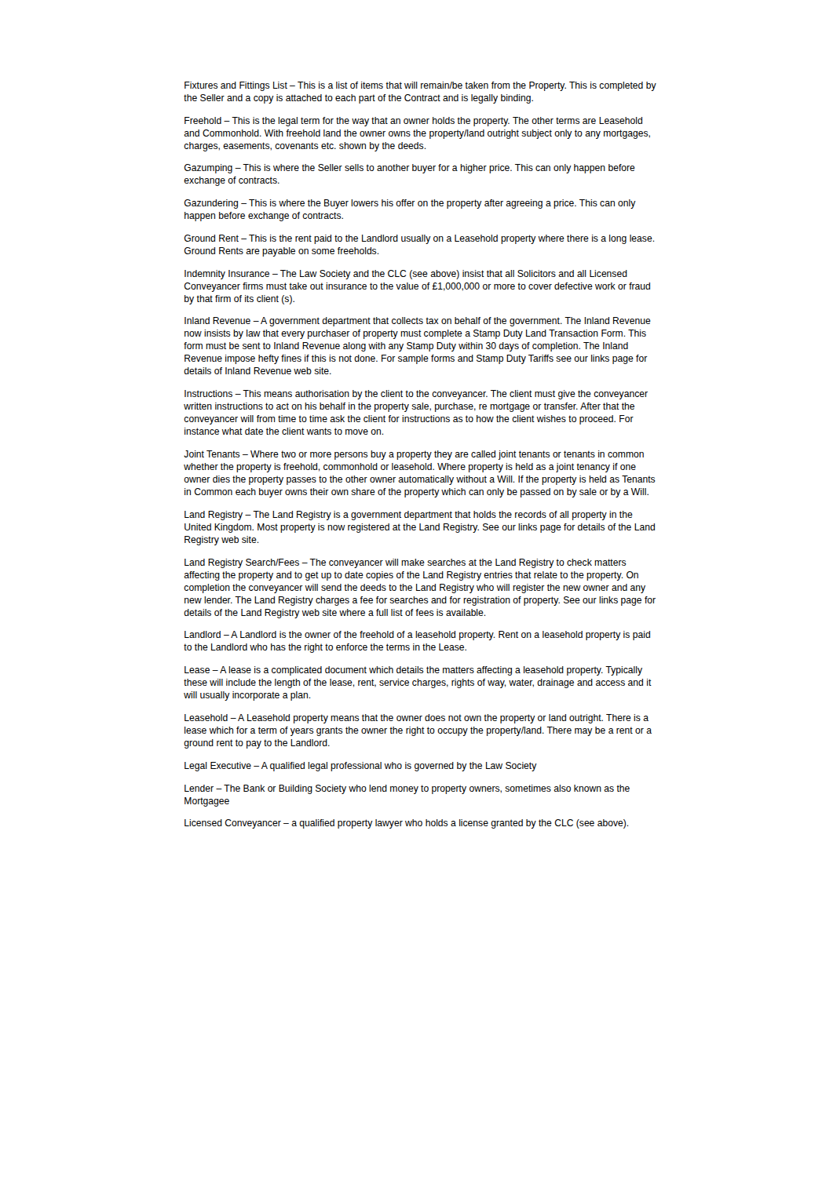Fixtures and Fittings List – This is a list of items that will remain/be taken from the Property. This is completed by the Seller and a copy is attached to each part of the Contract and is legally binding.
Freehold – This is the legal term for the way that an owner holds the property. The other terms are Leasehold and Commonhold. With freehold land the owner owns the property/land outright subject only to any mortgages, charges, easements, covenants etc. shown by the deeds.
Gazumping – This is where the Seller sells to another buyer for a higher price. This can only happen before exchange of contracts.
Gazundering – This is where the Buyer lowers his offer on the property after agreeing a price. This can only happen before exchange of contracts.
Ground Rent – This is the rent paid to the Landlord usually on a Leasehold property where there is a long lease. Ground Rents are payable on some freeholds.
Indemnity Insurance – The Law Society and the CLC (see above) insist that all Solicitors and all Licensed Conveyancer firms must take out insurance to the value of £1,000,000 or more to cover defective work or fraud by that firm of its client (s).
Inland Revenue – A government department that collects tax on behalf of the government. The Inland Revenue now insists by law that every purchaser of property must complete a Stamp Duty Land Transaction Form. This form must be sent to Inland Revenue along with any Stamp Duty within 30 days of completion. The Inland Revenue impose hefty fines if this is not done. For sample forms and Stamp Duty Tariffs see our links page for details of Inland Revenue web site.
Instructions – This means authorisation by the client to the conveyancer. The client must give the conveyancer written instructions to act on his behalf in the property sale, purchase, re mortgage or transfer. After that the conveyancer will from time to time ask the client for instructions as to how the client wishes to proceed. For instance what date the client wants to move on.
Joint Tenants – Where two or more persons buy a property they are called joint tenants or tenants in common whether the property is freehold, commonhold or leasehold. Where property is held as a joint tenancy if one owner dies the property passes to the other owner automatically without a Will. If the property is held as Tenants in Common each buyer owns their own share of the property which can only be passed on by sale or by a Will.
Land Registry – The Land Registry is a government department that holds the records of all property in the United Kingdom. Most property is now registered at the Land Registry. See our links page for details of the Land Registry web site.
Land Registry Search/Fees – The conveyancer will make searches at the Land Registry to check matters affecting the property and to get up to date copies of the Land Registry entries that relate to the property. On completion the conveyancer will send the deeds to the Land Registry who will register the new owner and any new lender. The Land Registry charges a fee for searches and for registration of property. See our links page for details of the Land Registry web site where a full list of fees is available.
Landlord – A Landlord is the owner of the freehold of a leasehold property. Rent on a leasehold property is paid to the Landlord who has the right to enforce the terms in the Lease.
Lease – A lease is a complicated document which details the matters affecting a leasehold property. Typically these will include the length of the lease, rent, service charges, rights of way, water, drainage and access and it will usually incorporate a plan.
Leasehold – A Leasehold property means that the owner does not own the property or land outright. There is a lease which for a term of years grants the owner the right to occupy the property/land. There may be a rent or a ground rent to pay to the Landlord.
Legal Executive – A qualified legal professional who is governed by the Law Society
Lender – The Bank or Building Society who lend money to property owners, sometimes also known as the Mortgagee
Licensed Conveyancer – a qualified property lawyer who holds a license granted by the CLC (see above).